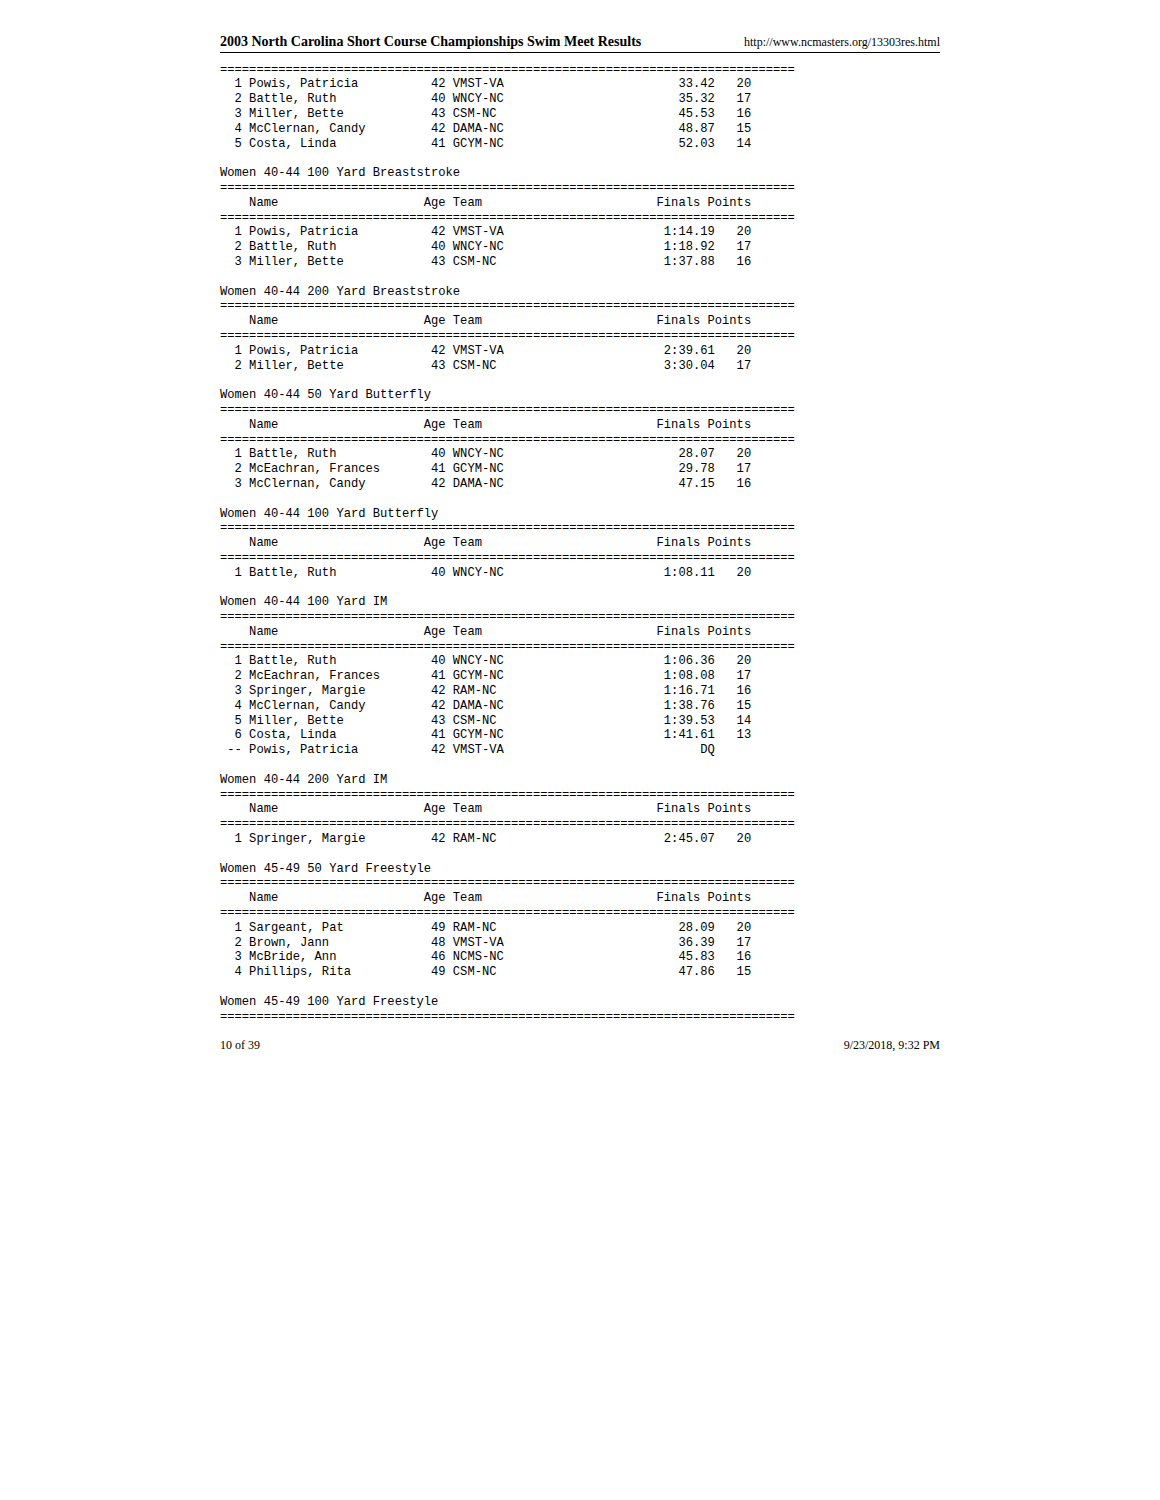2003 North Carolina Short Course Championships Swim Meet Results http://www.ncmasters.org/13303res.html
===============================================================================
  1 Powis, Patricia          42 VMST-VA                        33.42   20
  2 Battle, Ruth             40 WNCY-NC                        35.32   17
  3 Miller, Bette            43 CSM-NC                         45.53   16
  4 McClernan, Candy         42 DAMA-NC                        48.87   15
  5 Costa, Linda             41 GCYM-NC                        52.03   14

Women 40-44 100 Yard Breaststroke
===============================================================================
    Name                    Age Team                        Finals Points
===============================================================================
  1 Powis, Patricia          42 VMST-VA                      1:14.19   20
  2 Battle, Ruth             40 WNCY-NC                      1:18.92   17
  3 Miller, Bette            43 CSM-NC                       1:37.88   16

Women 40-44 200 Yard Breaststroke
===============================================================================
    Name                    Age Team                        Finals Points
===============================================================================
  1 Powis, Patricia          42 VMST-VA                      2:39.61   20
  2 Miller, Bette            43 CSM-NC                       3:30.04   17

Women 40-44 50 Yard Butterfly
===============================================================================
    Name                    Age Team                        Finals Points
===============================================================================
  1 Battle, Ruth             40 WNCY-NC                        28.07   20
  2 McEachran, Frances       41 GCYM-NC                        29.78   17
  3 McClernan, Candy         42 DAMA-NC                        47.15   16

Women 40-44 100 Yard Butterfly
===============================================================================
    Name                    Age Team                        Finals Points
===============================================================================
  1 Battle, Ruth             40 WNCY-NC                      1:08.11   20

Women 40-44 100 Yard IM
===============================================================================
    Name                    Age Team                        Finals Points
===============================================================================
  1 Battle, Ruth             40 WNCY-NC                      1:06.36   20
  2 McEachran, Frances       41 GCYM-NC                      1:08.08   17
  3 Springer, Margie         42 RAM-NC                       1:16.71   16
  4 McClernan, Candy         42 DAMA-NC                      1:38.76   15
  5 Miller, Bette            43 CSM-NC                       1:39.53   14
  6 Costa, Linda             41 GCYM-NC                      1:41.61   13
 -- Powis, Patricia          42 VMST-VA                           DQ

Women 40-44 200 Yard IM
===============================================================================
    Name                    Age Team                        Finals Points
===============================================================================
  1 Springer, Margie         42 RAM-NC                       2:45.07   20

Women 45-49 50 Yard Freestyle
===============================================================================
    Name                    Age Team                        Finals Points
===============================================================================
  1 Sargeant, Pat            49 RAM-NC                         28.09   20
  2 Brown, Jann              48 VMST-VA                        36.39   17
  3 McBride, Ann             46 NCMS-NC                        45.83   16
  4 Phillips, Rita           49 CSM-NC                         47.86   15

Women 45-49 100 Yard Freestyle
===============================================================================
10 of 39 9/23/2018, 9:32 PM